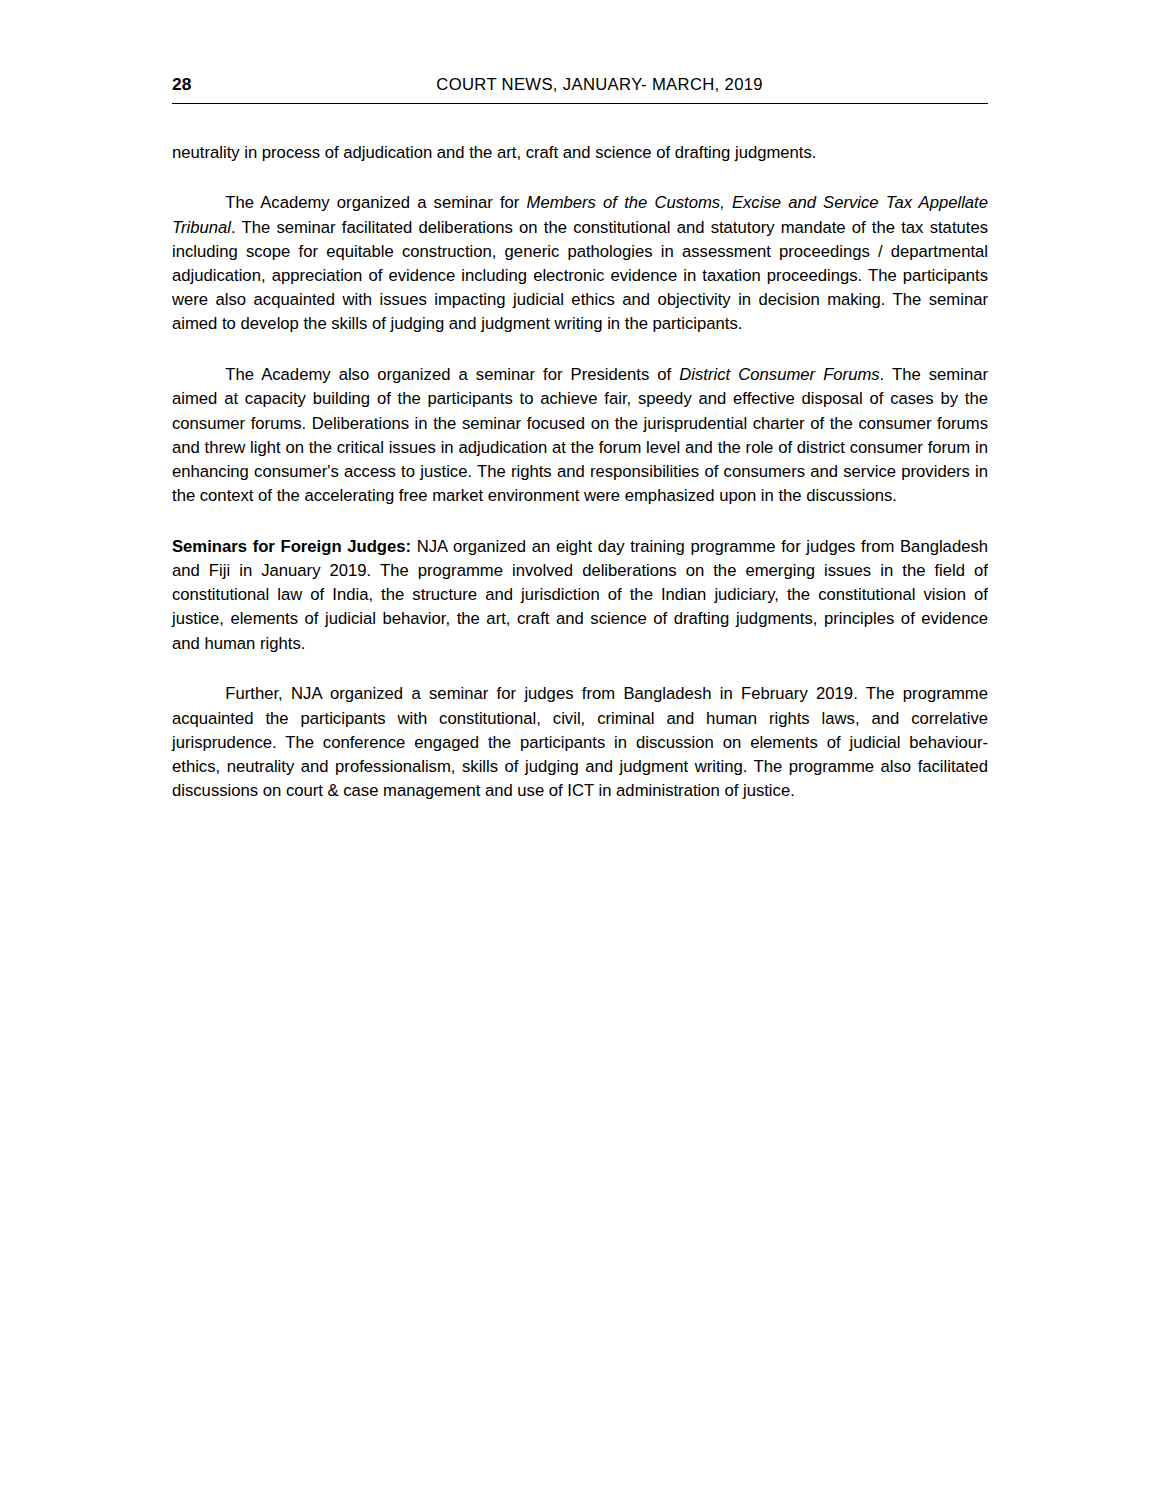28 COURT NEWS, JANUARY- MARCH, 2019
neutrality in process of adjudication and the art, craft and science of drafting judgments.
The Academy organized a seminar for Members of the Customs, Excise and Service Tax Appellate Tribunal. The seminar facilitated deliberations on the constitutional and statutory mandate of the tax statutes including scope for equitable construction, generic pathologies in assessment proceedings / departmental adjudication, appreciation of evidence including electronic evidence in taxation proceedings. The participants were also acquainted with issues impacting judicial ethics and objectivity in decision making. The seminar aimed to develop the skills of judging and judgment writing in the participants.
The Academy also organized a seminar for Presidents of District Consumer Forums. The seminar aimed at capacity building of the participants to achieve fair, speedy and effective disposal of cases by the consumer forums. Deliberations in the seminar focused on the jurisprudential charter of the consumer forums and threw light on the critical issues in adjudication at the forum level and the role of district consumer forum in enhancing consumer's access to justice. The rights and responsibilities of consumers and service providers in the context of the accelerating free market environment were emphasized upon in the discussions.
Seminars for Foreign Judges: NJA organized an eight day training programme for judges from Bangladesh and Fiji in January 2019. The programme involved deliberations on the emerging issues in the field of constitutional law of India, the structure and jurisdiction of the Indian judiciary, the constitutional vision of justice, elements of judicial behavior, the art, craft and science of drafting judgments, principles of evidence and human rights.
Further, NJA organized a seminar for judges from Bangladesh in February 2019. The programme acquainted the participants with constitutional, civil, criminal and human rights laws, and correlative jurisprudence. The conference engaged the participants in discussion on elements of judicial behaviour- ethics, neutrality and professionalism, skills of judging and judgment writing. The programme also facilitated discussions on court & case management and use of ICT in administration of justice.